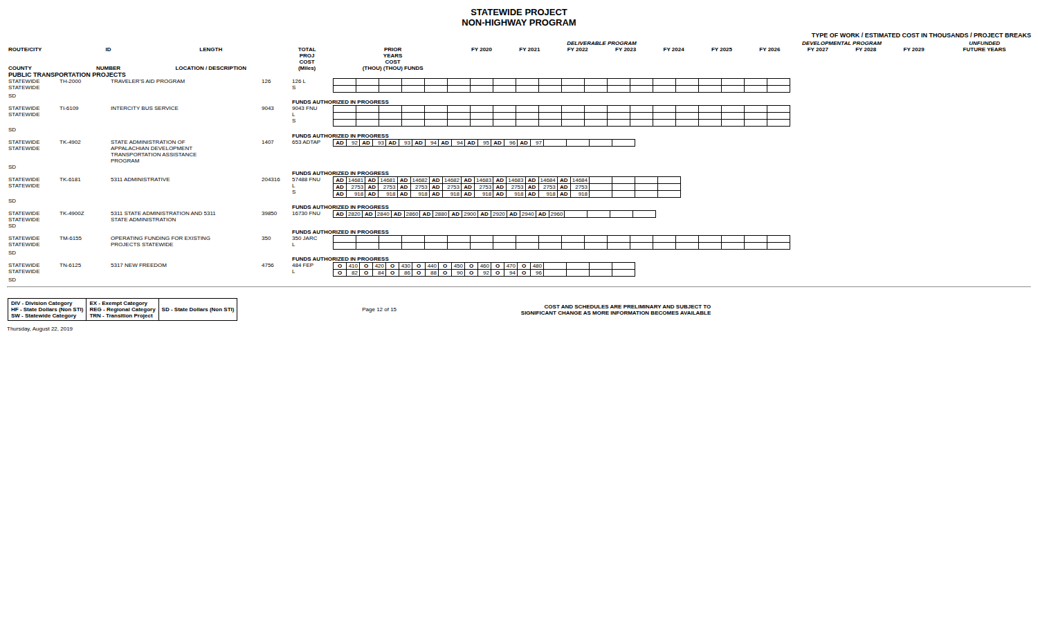STATEWIDE PROJECT
NON-HIGHWAY PROGRAM
TYPE OF WORK / ESTIMATED COST IN THOUSANDS / PROJECT BREAKS
| | DELIVERABLE PROGRAM | DEVELOPMENTAL PROGRAM | UNFUNDED |
| ROUTE/CITY | ID | LENGTH | TOTAL PROJ COST | PRIOR YEARS COST | FY 2020 | FY 2021 | FY 2022 | FY 2023 | FY 2024 | FY 2025 | FY 2026 | FY 2027 | FY 2028 | FY 2029 | FUTURE YEARS |
| COUNTY | NUMBER | LOCATION / DESCRIPTION | (Miles) | (THOU) (THOU) FUNDS | |
| PUBLIC TRANSPORTATION PROJECTS |
| STATEWIDE STATEWIDE | TH-2000 | TRAVELER'S AID PROGRAM | | 126 | 126 L S | |
| SD | |
| | FUNDS AUTHORIZED IN PROGRESS |
| STATEWIDE STATEWIDE | TI-6109 | INTERCITY BUS SERVICE | | 9043 | 9043 FNU L S | |
| SD | |
| | FUNDS AUTHORIZED IN PROGRESS |
| STATEWIDE STATEWIDE | TK-4902 | STATE ADMINISTRATION OF APPALACHIAN DEVELOPMENT TRANSPORTATION ASSISTANCE PROGRAM | | 1407 | 653 ADTAP | / AD / 92 / AD / 93 / AD / 93 / AD / 94 / AD / 94 / AD / 95 / AD / 96 / AD / 97 / / / / / |
| SD | |
| | FUNDS AUTHORIZED IN PROGRESS |
| STATEWIDE STATEWIDE | TK-6181 | 5311 ADMINISTRATIVE | | 204316 | 57488 FNU L S | / AD / 14681 / AD / 14681 / AD / 14682 / AD / 14682 / AD / 14683 / AD / 14683 / AD / 14684 / AD / 14684 / / / / / / AD / 2753 / AD / 2753 / AD / 2753 / AD / 2753 / AD / 2753 / AD / 2753 / AD / 2753 / AD / 2753 / / / / / / AD / 918 / AD / 918 / AD / 918 / AD / 918 / AD / 918 / AD / 918 / AD / 918 / AD / 918 / / / / / |
| SD | |
| | FUNDS AUTHORIZED IN PROGRESS |
| STATEWIDE STATEWIDE | TK-4900Z | 5311 STATE ADMINISTRATION AND 5311 STATE ADMINISTRATION | | 39850 | 16730 FNU | / AD / 2820 / AD / 2840 / AD / 2860 / AD / 2880 / AD / 2900 / AD / 2920 / AD / 2940 / AD / 2960 / / / / / |
| SD | |
| | FUNDS AUTHORIZED IN PROGRESS |
| STATEWIDE STATEWIDE | TM-6155 | OPERATING FUNDING FOR EXISTING PROJECTS STATEWIDE | | 350 | 350 JARC L | |
| SD | |
| | FUNDS AUTHORIZED IN PROGRESS |
| STATEWIDE STATEWIDE | TN-6125 | 5317 NEW FREEDOM | | 4756 | 484 FEP L | / O / 410 / O / 420 / O / 430 / O / 440 / O / 450 / O / 460 / O / 470 / O / 480 / / / / / / O / 82 / O / 84 / O / 86 / O / 88 / O / 90 / O / 92 / O / 94 / O / 96 / / / / / |
| SD | |
| / DIV - Division Category HF - State Dollars (Non STI) SW - Statewide Category / EX - Exempt Category REG - Regional Category TRN - Transition Project / SD - State Dollars (Non STI) / | Page 12 of 15 | COST AND SCHEDULES ARE PRELIMINARY AND SUBJECT TO SIGNIFICANT CHANGE AS MORE INFORMATION BECOMES AVAILABLE |
Thursday, August 22, 2019